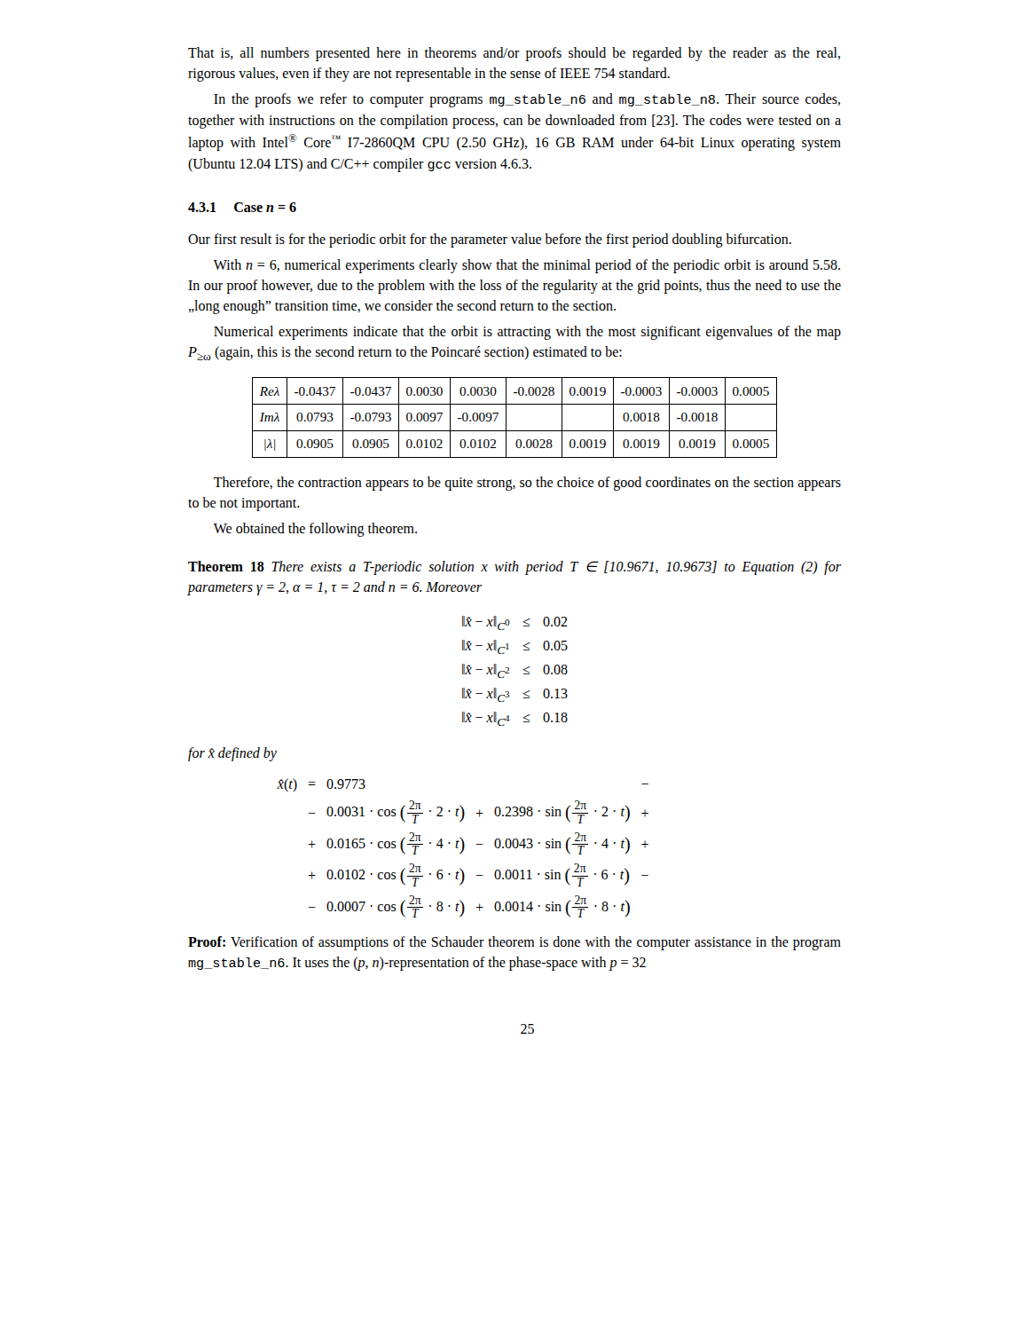That is, all numbers presented here in theorems and/or proofs should be regarded by the reader as the real, rigorous values, even if they are not representable in the sense of IEEE 754 standard.
In the proofs we refer to computer programs mg_stable_n6 and mg_stable_n8. Their source codes, together with instructions on the compilation process, can be downloaded from [23]. The codes were tested on a laptop with Intel® Core™ I7-2860QM CPU (2.50 GHz), 16 GB RAM under 64-bit Linux operating system (Ubuntu 12.04 LTS) and C/C++ compiler gcc version 4.6.3.
4.3.1 Case n = 6
Our first result is for the periodic orbit for the parameter value before the first period doubling bifurcation.
With n = 6, numerical experiments clearly show that the minimal period of the periodic orbit is around 5.58. In our proof however, due to the problem with the loss of the regularity at the grid points, thus the need to use the „long enough” transition time, we consider the second return to the section.
Numerical experiments indicate that the orbit is attracting with the most significant eigenvalues of the map P≥ω (again, this is the second return to the Poincaré section) estimated to be:
| Reλ | -0.0437 | -0.0437 | 0.0030 | 0.0030 | -0.0028 | 0.0019 | -0.0003 | -0.0003 | 0.0005 |
| Imλ | 0.0793 | -0.0793 | 0.0097 | -0.0097 | | | 0.0018 | -0.0018 | |
| / λ / | 0.0905 | 0.0905 | 0.0102 | 0.0102 | 0.0028 | 0.0019 | 0.0019 | 0.0019 | 0.0005 |
Therefore, the contraction appears to be quite strong, so the choice of good coordinates on the section appears to be not important.
We obtained the following theorem.
Theorem 18 There exists a T-periodic solution x with period T ∈ [10.9671, 10.9673] to Equation (2) for parameters γ = 2, α = 1, τ = 2 and n = 6. Moreover
| ‖ x̂ − x ‖ C 0 | ≤ | 0.02 |
| ‖ x̂ − x ‖ C 1 | ≤ | 0.05 |
| ‖ x̂ − x ‖ C 2 | ≤ | 0.08 |
| ‖ x̂ − x ‖ C 3 | ≤ | 0.13 |
| ‖ x̂ − x ‖ C 4 | ≤ | 0.18 |
for x̂ defined by
| x̂ ( t ) | = | 0.9773 | | | − |
| | − | 0.0031 · cos ( 2π T · 2 · t ) | + | 0.2398 · sin ( 2π T · 2 · t ) | + |
| | + | 0.0165 · cos ( 2π T · 4 · t ) | − | 0.0043 · sin ( 2π T · 4 · t ) | + |
| | + | 0.0102 · cos ( 2π T · 6 · t ) | − | 0.0011 · sin ( 2π T · 6 · t ) | − |
| | − | 0.0007 · cos ( 2π T · 8 · t ) | + | 0.0014 · sin ( 2π T · 8 · t ) | |
Proof: Verification of assumptions of the Schauder theorem is done with the computer assistance in the program mg_stable_n6. It uses the (p, n)-representation of the phase-space with p = 32
25